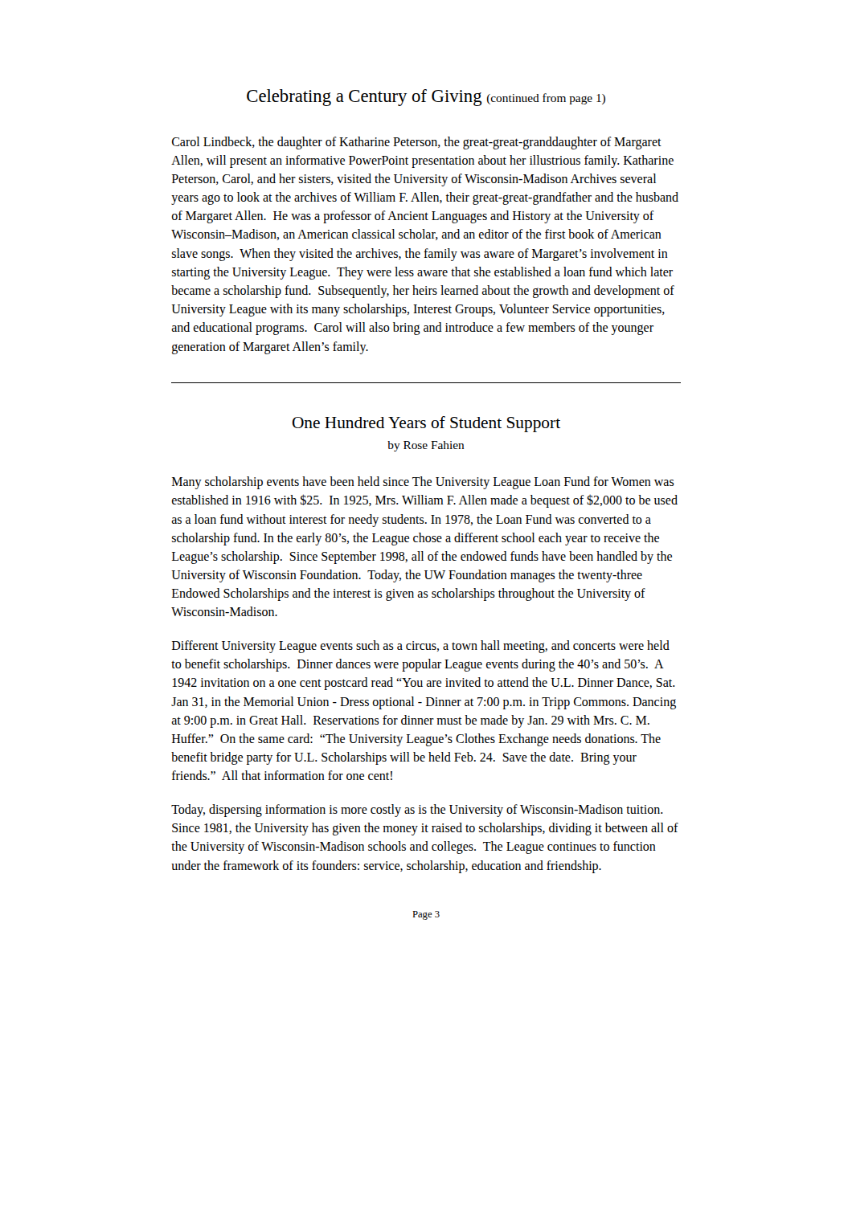Celebrating a Century of Giving (continued from page 1)
Carol Lindbeck, the daughter of Katharine Peterson, the great-great-granddaughter of Margaret Allen, will present an informative PowerPoint presentation about her illustrious family. Katharine Peterson, Carol, and her sisters, visited the University of Wisconsin-Madison Archives several years ago to look at the archives of William F. Allen, their great-great-grandfather and the husband of Margaret Allen. He was a professor of Ancient Languages and History at the University of Wisconsin–Madison, an American classical scholar, and an editor of the first book of American slave songs. When they visited the archives, the family was aware of Margaret’s involvement in starting the University League. They were less aware that she established a loan fund which later became a scholarship fund. Subsequently, her heirs learned about the growth and development of University League with its many scholarships, Interest Groups, Volunteer Service opportunities, and educational programs. Carol will also bring and introduce a few members of the younger generation of Margaret Allen’s family.
One Hundred Years of Student Support
by Rose Fahien
Many scholarship events have been held since The University League Loan Fund for Women was established in 1916 with $25. In 1925, Mrs. William F. Allen made a bequest of $2,000 to be used as a loan fund without interest for needy students. In 1978, the Loan Fund was converted to a scholarship fund. In the early 80’s, the League chose a different school each year to receive the League’s scholarship. Since September 1998, all of the endowed funds have been handled by the University of Wisconsin Foundation. Today, the UW Foundation manages the twenty-three Endowed Scholarships and the interest is given as scholarships throughout the University of Wisconsin-Madison.
Different University League events such as a circus, a town hall meeting, and concerts were held to benefit scholarships. Dinner dances were popular League events during the 40’s and 50’s. A 1942 invitation on a one cent postcard read “You are invited to attend the U.L. Dinner Dance, Sat. Jan 31, in the Memorial Union - Dress optional - Dinner at 7:00 p.m. in Tripp Commons. Dancing at 9:00 p.m. in Great Hall. Reservations for dinner must be made by Jan. 29 with Mrs. C. M. Huffer.” On the same card: “The University League’s Clothes Exchange needs donations. The benefit bridge party for U.L. Scholarships will be held Feb. 24. Save the date. Bring your friends.” All that information for one cent!
Today, dispersing information is more costly as is the University of Wisconsin-Madison tuition. Since 1981, the University has given the money it raised to scholarships, dividing it between all of the University of Wisconsin-Madison schools and colleges. The League continues to function under the framework of its founders: service, scholarship, education and friendship.
Page 3